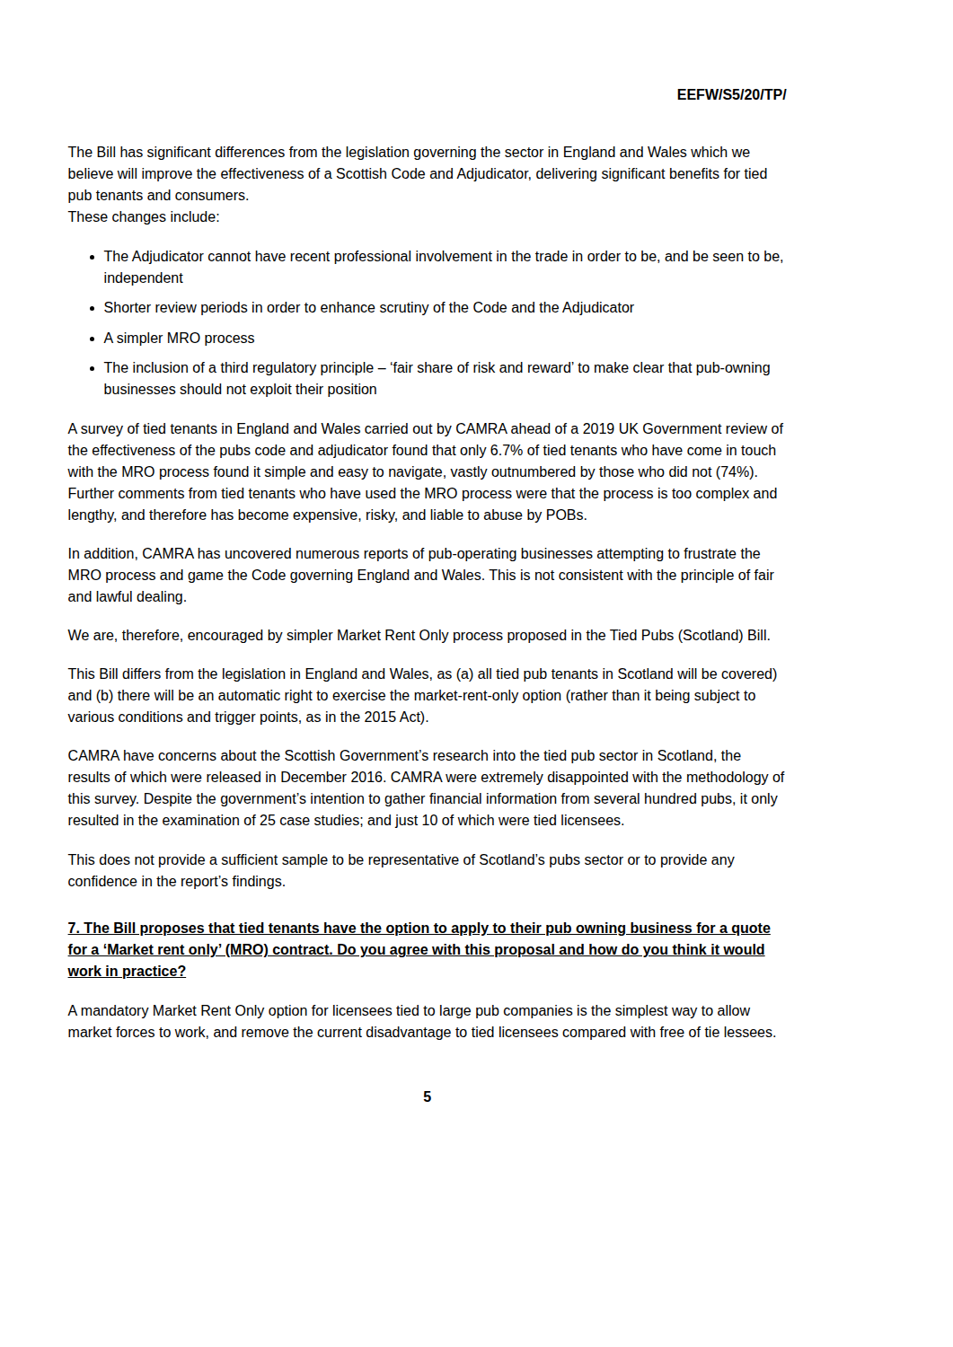EEFW/S5/20/TP/
The Bill has significant differences from the legislation governing the sector in England and Wales which we believe will improve the effectiveness of a Scottish Code and Adjudicator, delivering significant benefits for tied pub tenants and consumers.
These changes include:
The Adjudicator cannot have recent professional involvement in the trade in order to be, and be seen to be, independent
Shorter review periods in order to enhance scrutiny of the Code and the Adjudicator
A simpler MRO process
The inclusion of a third regulatory principle – ‘fair share of risk and reward’ to make clear that pub-owning businesses should not exploit their position
A survey of tied tenants in England and Wales carried out by CAMRA ahead of a 2019 UK Government review of the effectiveness of the pubs code and adjudicator found that only 6.7% of tied tenants who have come in touch with the MRO process found it simple and easy to navigate, vastly outnumbered by those who did not (74%). Further comments from tied tenants who have used the MRO process were that the process is too complex and lengthy, and therefore has become expensive, risky, and liable to abuse by POBs.
In addition, CAMRA has uncovered numerous reports of pub-operating businesses attempting to frustrate the MRO process and game the Code governing England and Wales. This is not consistent with the principle of fair and lawful dealing.
We are, therefore, encouraged by simpler Market Rent Only process proposed in the Tied Pubs (Scotland) Bill.
This Bill differs from the legislation in England and Wales, as (a) all tied pub tenants in Scotland will be covered) and (b) there will be an automatic right to exercise the market-rent-only option (rather than it being subject to various conditions and trigger points, as in the 2015 Act).
CAMRA have concerns about the Scottish Government’s research into the tied pub sector in Scotland, the results of which were released in December 2016. CAMRA were extremely disappointed with the methodology of this survey. Despite the government’s intention to gather financial information from several hundred pubs, it only resulted in the examination of 25 case studies; and just 10 of which were tied licensees.
This does not provide a sufficient sample to be representative of Scotland’s pubs sector or to provide any confidence in the report’s findings.
7. The Bill proposes that tied tenants have the option to apply to their pub owning business for a quote for a ‘Market rent only’ (MRO) contract. Do you agree with this proposal and how do you think it would work in practice?
A mandatory Market Rent Only option for licensees tied to large pub companies is the simplest way to allow market forces to work, and remove the current disadvantage to tied licensees compared with free of tie lessees.
5